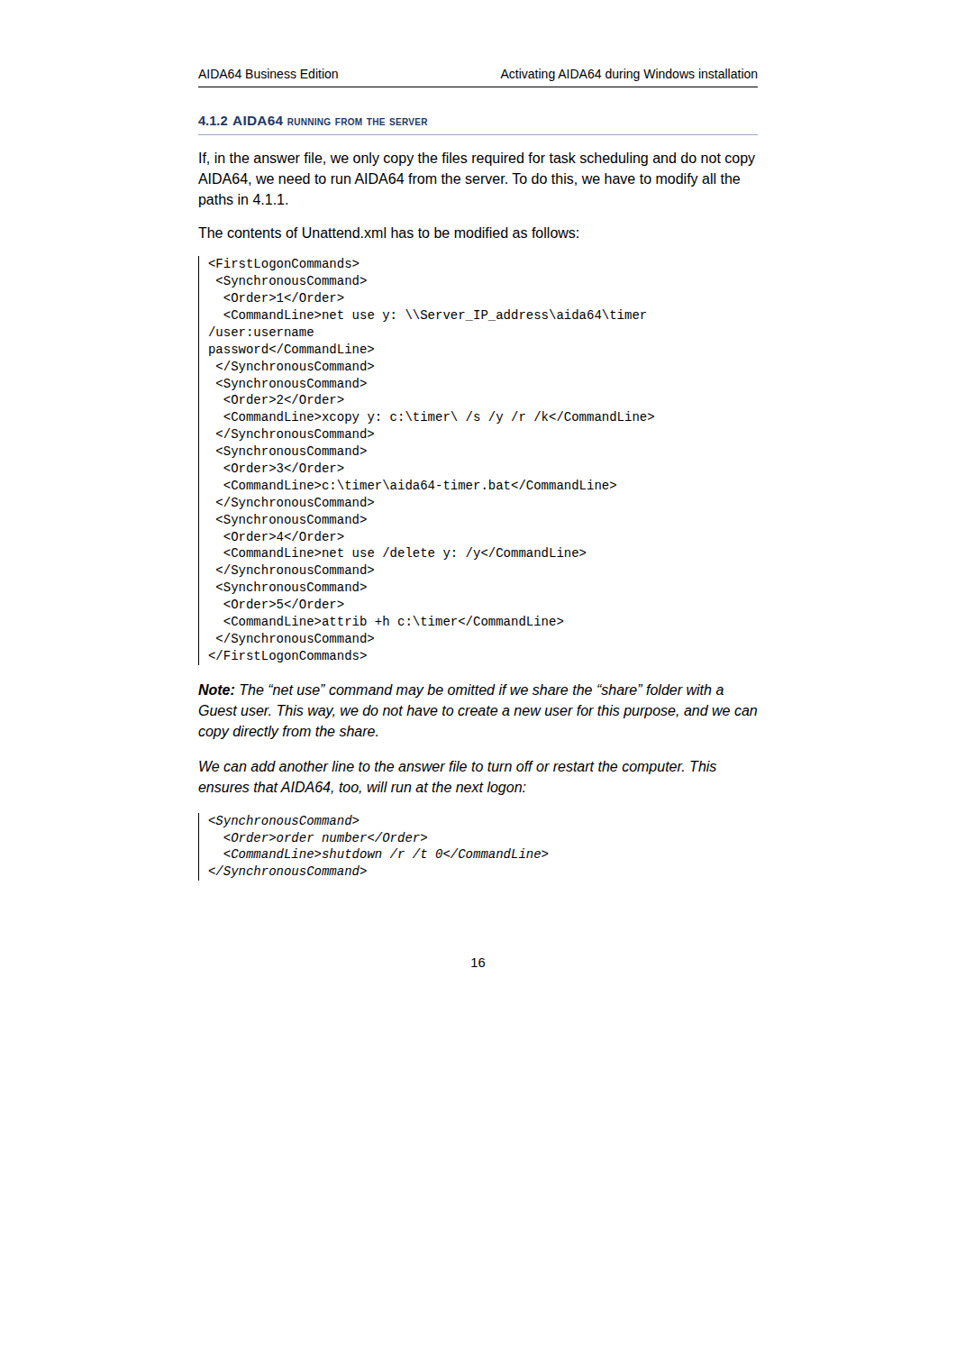AIDA64 Business Edition
Activating AIDA64 during Windows installation
4.1.2 AIDA64 running from the server
If, in the answer file, we only copy the files required for task scheduling and do not copy AIDA64, we need to run AIDA64 from the server. To do this, we have to modify all the paths in 4.1.1.
The contents of Unattend.xml has to be modified as follows:
<FirstLogonCommands>
 <SynchronousCommand>
  <Order>1</Order>
  <CommandLine>net use y: \\Server_IP_address\aida64\timer /user:username
password</CommandLine>
 </SynchronousCommand>
 <SynchronousCommand>
  <Order>2</Order>
  <CommandLine>xcopy y: c:\timer\ /s /y /r /k</CommandLine>
 </SynchronousCommand>
 <SynchronousCommand>
  <Order>3</Order>
  <CommandLine>c:\timer\aida64-timer.bat</CommandLine>
 </SynchronousCommand>
 <SynchronousCommand>
  <Order>4</Order>
  <CommandLine>net use /delete y: /y</CommandLine>
 </SynchronousCommand>
 <SynchronousCommand>
  <Order>5</Order>
  <CommandLine>attrib +h c:\timer</CommandLine>
 </SynchronousCommand>
</FirstLogonCommands>
Note: The “net use” command may be omitted if we share the “share” folder with a Guest user. This way, we do not have to create a new user for this purpose, and we can copy directly from the share.
We can add another line to the answer file to turn off or restart the computer. This ensures that AIDA64, too, will run at the next logon:
<SynchronousCommand>
  <Order>order number</Order>
  <CommandLine>shutdown /r /t 0</CommandLine>
</SynchronousCommand>
16